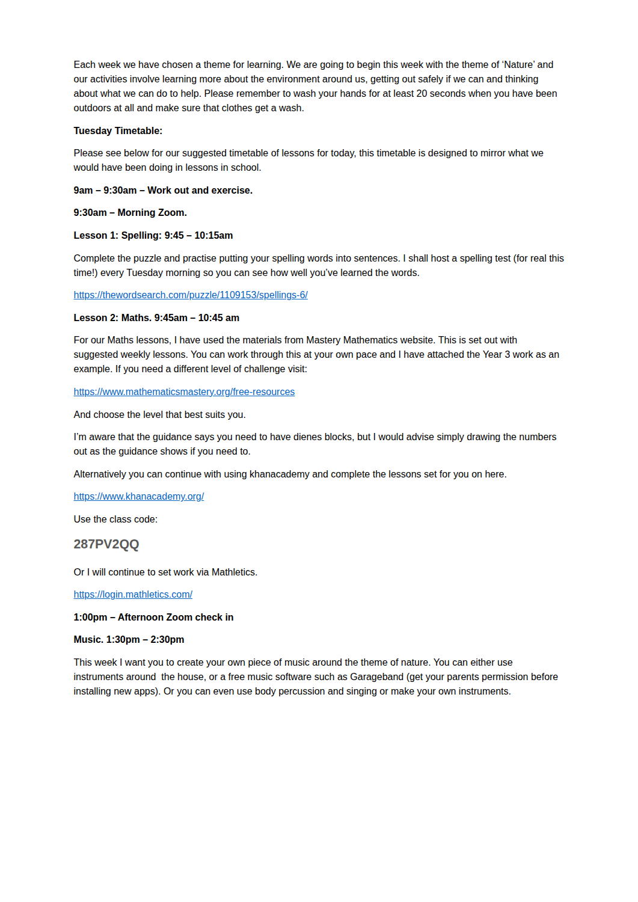Each week we have chosen a theme for learning. We are going to begin this week with the theme of ‘Nature’ and our activities involve learning more about the environment around us, getting out safely if we can and thinking about what we can do to help. Please remember to wash your hands for at least 20 seconds when you have been outdoors at all and make sure that clothes get a wash.
Tuesday Timetable:
Please see below for our suggested timetable of lessons for today, this timetable is designed to mirror what we would have been doing in lessons in school.
9am – 9:30am – Work out and exercise.
9:30am – Morning Zoom.
Lesson 1: Spelling: 9:45 – 10:15am
Complete the puzzle and practise putting your spelling words into sentences. I shall host a spelling test (for real this time!) every Tuesday morning so you can see how well you’ve learned the words.
https://thewordsearch.com/puzzle/1109153/spellings-6/
Lesson 2: Maths. 9:45am – 10:45 am
For our Maths lessons, I have used the materials from Mastery Mathematics website. This is set out with suggested weekly lessons. You can work through this at your own pace and I have attached the Year 3 work as an example. If you need a different level of challenge visit:
https://www.mathematicsmastery.org/free-resources
And choose the level that best suits you.
I’m aware that the guidance says you need to have dienes blocks, but I would advise simply drawing the numbers out as the guidance shows if you need to.
Alternatively you can continue with using khanacademy and complete the lessons set for you on here.
https://www.khanacademy.org/
Use the class code:
287PV2QQ
Or I will continue to set work via Mathletics.
https://login.mathletics.com/
1:00pm – Afternoon Zoom check in
Music. 1:30pm – 2:30pm
This week I want you to create your own piece of music around the theme of nature. You can either use instruments around the house, or a free music software such as Garageband (get your parents permission before installing new apps). Or you can even use body percussion and singing or make your own instruments.